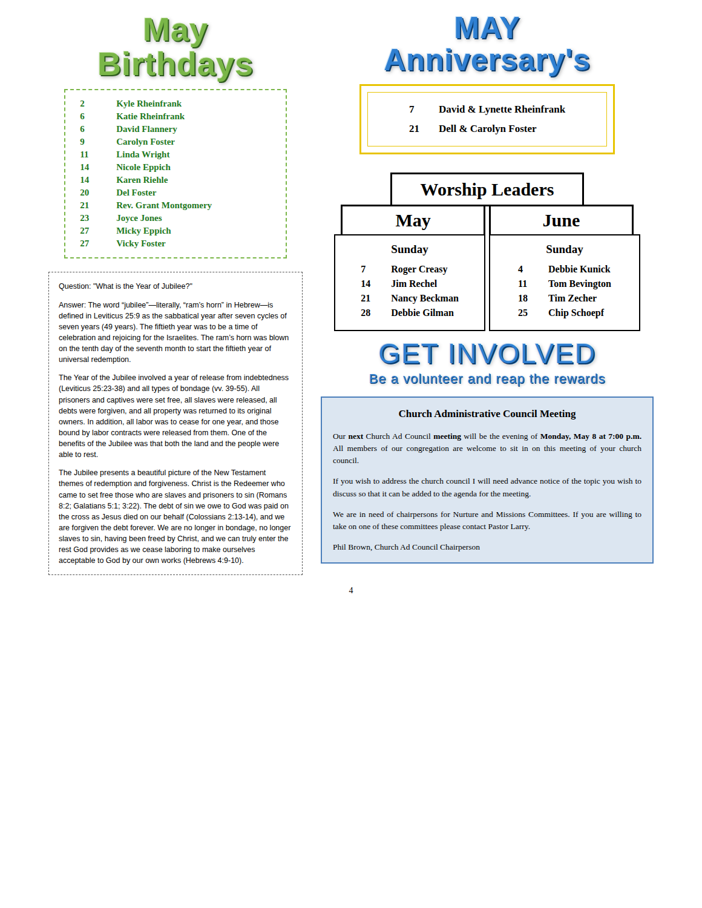May
Birthdays
| 2 | Kyle Rheinfrank |
| 6 | Katie Rheinfrank |
| 6 | David Flannery |
| 9 | Carolyn Foster |
| 11 | Linda Wright |
| 14 | Nicole Eppich |
| 14 | Karen Riehle |
| 20 | Del Foster |
| 21 | Rev. Grant Montgomery |
| 23 | Joyce Jones |
| 27 | Micky Eppich |
| 27 | Vicky Foster |
Question: "What is the Year of Jubilee?"
Answer: The word “jubilee”—literally, “ram’s horn” in Hebrew—is defined in Leviticus 25:9 as the sabbatical year after seven cycles of seven years (49 years). The fiftieth year was to be a time of celebration and rejoicing for the Israelites. The ram’s horn was blown on the tenth day of the seventh month to start the fiftieth year of universal redemption.
The Year of the Jubilee involved a year of release from indebtedness (Leviticus 25:23-38) and all types of bondage (vv. 39-55). All prisoners and captives were set free, all slaves were released, all debts were forgiven, and all property was returned to its original owners. In addition, all labor was to cease for one year, and those bound by labor contracts were released from them. One of the benefits of the Jubilee was that both the land and the people were able to rest.
The Jubilee presents a beautiful picture of the New Testament themes of redemption and forgiveness. Christ is the Redeemer who came to set free those who are slaves and prisoners to sin (Romans 8:2; Galatians 5:1; 3:22). The debt of sin we owe to God was paid on the cross as Jesus died on our behalf (Colossians 2:13-14), and we are forgiven the debt forever. We are no longer in bondage, no longer slaves to sin, having been freed by Christ, and we can truly enter the rest God provides as we cease laboring to make ourselves acceptable to God by our own works (Hebrews 4:9-10).
MAY
Anniversary's
| 7 | David & Lynette Rheinfrank |
| 21 | Dell & Carolyn Foster |
Worship Leaders
May
June
Sunday
| 7 | Roger Creasy |
| 14 | Jim Rechel |
| 21 | Nancy Beckman |
| 28 | Debbie Gilman |
Sunday
| 4 | Debbie Kunick |
| 11 | Tom Bevington |
| 18 | Tim Zecher |
| 25 | Chip Schoepf |
GET INVOLVED
Be a volunteer and reap the rewards
Church Administrative Council Meeting
Our next Church Ad Council meeting will be the evening of Monday, May 8 at 7:00 p.m. All members of our congregation are welcome to sit in on this meeting of your church council.
If you wish to address the church council I will need advance notice of the topic you wish to discuss so that it can be added to the agenda for the meeting.
We are in need of chairpersons for Nurture and Missions Committees. If you are willing to take on one of these committees please contact Pastor Larry.
Phil Brown, Church Ad Council Chairperson
4